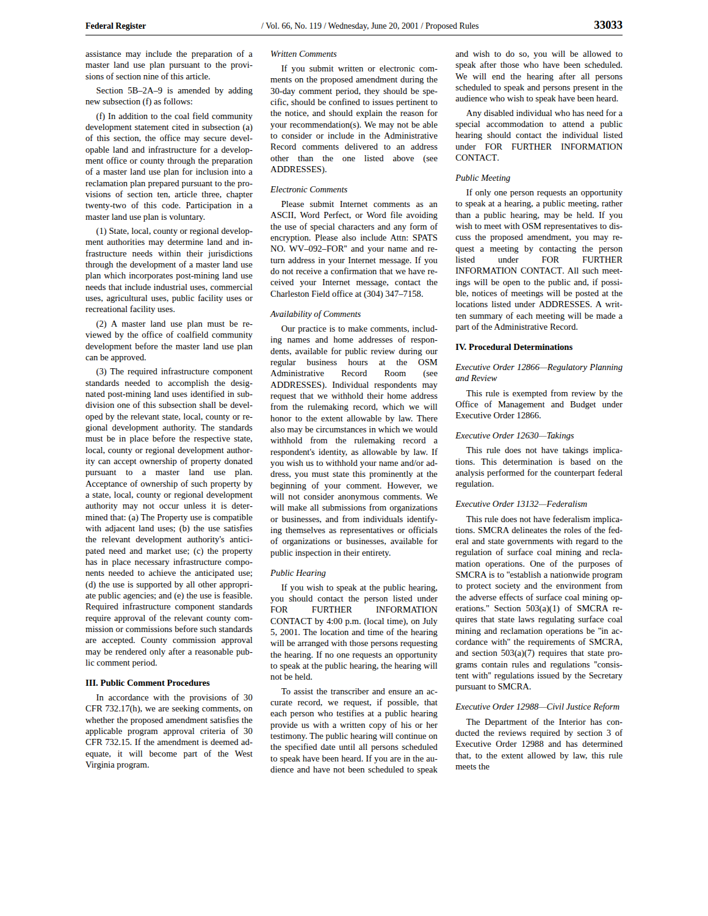Federal Register / Vol. 66, No. 119 / Wednesday, June 20, 2001 / Proposed Rules 33033
assistance may include the preparation of a master land use plan pursuant to the provisions of section nine of this article.
Section 5B–2A–9 is amended by adding new subsection (f) as follows:
(f) In addition to the coal field community development statement cited in subsection (a) of this section, the office may secure developable land and infrastructure for a development office or county through the preparation of a master land use plan for inclusion into a reclamation plan prepared pursuant to the provisions of section ten, article three, chapter twenty-two of this code. Participation in a master land use plan is voluntary.
(1) State, local, county or regional development authorities may determine land and infrastructure needs within their jurisdictions through the development of a master land use plan which incorporates post-mining land use needs that include industrial uses, commercial uses, agricultural uses, public facility uses or recreational facility uses.
(2) A master land use plan must be reviewed by the office of coalfield community development before the master land use plan can be approved.
(3) The required infrastructure component standards needed to accomplish the designated post-mining land uses identified in subdivision one of this subsection shall be developed by the relevant state, local, county or regional development authority. The standards must be in place before the respective state, local, county or regional development authority can accept ownership of property donated pursuant to a master land use plan. Acceptance of ownership of such property by a state, local, county or regional development authority may not occur unless it is determined that: (a) The Property use is compatible with adjacent land uses; (b) the use satisfies the relevant development authority's anticipated need and market use; (c) the property has in place necessary infrastructure components needed to achieve the anticipated use; (d) the use is supported by all other appropriate public agencies; and (e) the use is feasible. Required infrastructure component standards require approval of the relevant county commission or commissions before such standards are accepted. County commission approval may be rendered only after a reasonable public comment period.
III. Public Comment Procedures
In accordance with the provisions of 30 CFR 732.17(h), we are seeking comments, on whether the proposed amendment satisfies the applicable program approval criteria of 30 CFR 732.15. If the amendment is deemed adequate, it will become part of the West Virginia program.
Written Comments
If you submit written or electronic comments on the proposed amendment during the 30-day comment period, they should be specific, should be confined to issues pertinent to the notice, and should explain the reason for your recommendation(s). We may not be able to consider or include in the Administrative Record comments delivered to an address other than the one listed above (see ADDRESSES).
Electronic Comments
Please submit Internet comments as an ASCII, Word Perfect, or Word file avoiding the use of special characters and any form of encryption. Please also include Attn: SPATS NO. WV–092–FOR'' and your name and return address in your Internet message. If you do not receive a confirmation that we have received your Internet message, contact the Charleston Field office at (304) 347–7158.
Availability of Comments
Our practice is to make comments, including names and home addresses of respondents, available for public review during our regular business hours at the OSM Administrative Record Room (see ADDRESSES). Individual respondents may request that we withhold their home address from the rulemaking record, which we will honor to the extent allowable by law. There also may be circumstances in which we would withhold from the rulemaking record a respondent's identity, as allowable by law. If you wish us to withhold your name and/or address, you must state this prominently at the beginning of your comment. However, we will not consider anonymous comments. We will make all submissions from organizations or businesses, and from individuals identifying themselves as representatives or officials of organizations or businesses, available for public inspection in their entirety.
Public Hearing
If you wish to speak at the public hearing, you should contact the person listed under FOR FURTHER INFORMATION CONTACT by 4:00 p.m. (local time), on July 5, 2001. The location and time of the hearing will be arranged with those persons requesting the hearing. If no one requests an opportunity to speak at the public hearing, the hearing will not be held.
To assist the transcriber and ensure an accurate record, we request, if possible, that each person who testifies at a public hearing provide us with a written copy of his or her testimony. The public hearing will continue on the specified date until all persons scheduled to speak have been heard. If you are in the audience and have not been scheduled to speak and wish to do so, you will be allowed to speak after those who have been scheduled. We will end the hearing after all persons scheduled to speak and persons present in the audience who wish to speak have been heard.
Any disabled individual who has need for a special accommodation to attend a public hearing should contact the individual listed under FOR FURTHER INFORMATION CONTACT.
Public Meeting
If only one person requests an opportunity to speak at a hearing, a public meeting, rather than a public hearing, may be held. If you wish to meet with OSM representatives to discuss the proposed amendment, you may request a meeting by contacting the person listed under FOR FURTHER INFORMATION CONTACT. All such meetings will be open to the public and, if possible, notices of meetings will be posted at the locations listed under ADDRESSES. A written summary of each meeting will be made a part of the Administrative Record.
IV. Procedural Determinations
Executive Order 12866—Regulatory Planning and Review
This rule is exempted from review by the Office of Management and Budget under Executive Order 12866.
Executive Order 12630—Takings
This rule does not have takings implications. This determination is based on the analysis performed for the counterpart federal regulation.
Executive Order 13132—Federalism
This rule does not have federalism implications. SMCRA delineates the roles of the federal and state governments with regard to the regulation of surface coal mining and reclamation operations. One of the purposes of SMCRA is to ''establish a nationwide program to protect society and the environment from the adverse effects of surface coal mining operations.'' Section 503(a)(1) of SMCRA requires that state laws regulating surface coal mining and reclamation operations be ''in accordance with'' the requirements of SMCRA, and section 503(a)(7) requires that state programs contain rules and regulations ''consistent with'' regulations issued by the Secretary pursuant to SMCRA.
Executive Order 12988—Civil Justice Reform
The Department of the Interior has conducted the reviews required by section 3 of Executive Order 12988 and has determined that, to the extent allowed by law, this rule meets the